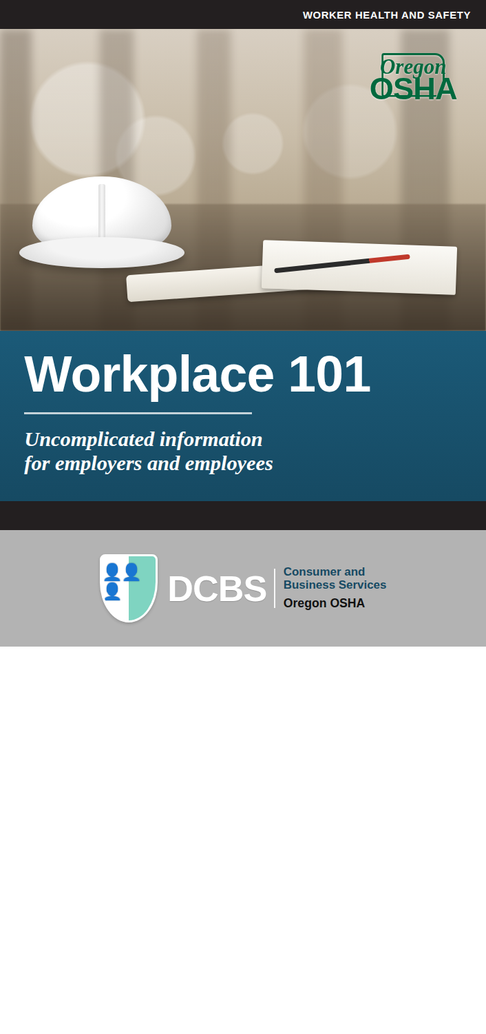Worker Health and Safety
Oregon OSHA
Workplace 101
Uncomplicated information
for employers and employees
👤👤👤
DCBS
Consumer and Business Services Oregon OSHA